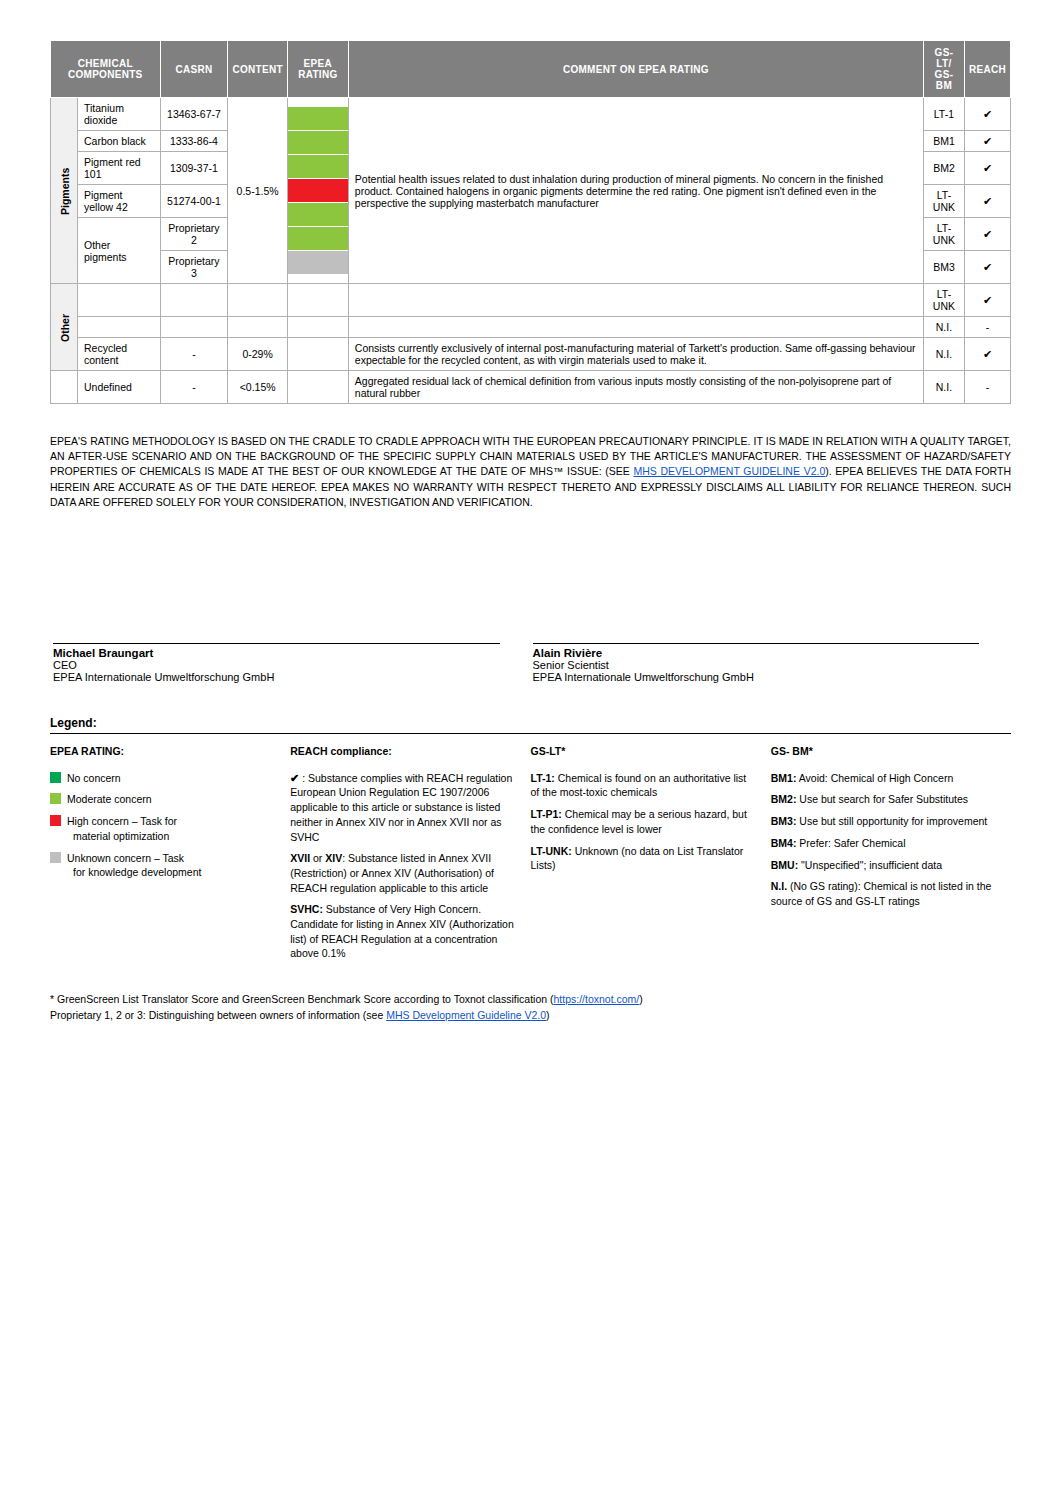| CHEMICAL COMPONENTS | CASRN | CONTENT | EPEA RATING | COMMENT ON EPEA RATING | GS-LT/ GS-BM | REACH |
| --- | --- | --- | --- | --- | --- | --- |
| Pigments | Titanium dioxide | 13463-67-7 | 0.5-1.5% | | Potential health issues related to dust inhalation during production of mineral pigments. No concern in the finished product. Contained halogens in organic pigments determine the red rating. One pigment isn't defined even in the perspective the supplying masterbatch manufacturer | LT-1 | ✔ |
| Carbon black | 1333-86-4 | BM1 | ✔ |
| Pigment red 101 | 1309-37-1 | BM2 | ✔ |
| Pigment yellow 42 | 51274-00-1 | LT-UNK | ✔ |
| Other pigments | Proprietary 2 | LT-UNK | ✔ |
| Proprietary 3 | BM3 | ✔ |
| Other | | | | | | LT-UNK | ✔ |
| | | | | | N.I. | - |
| Recycled content | - | 0-29% | | Consists currently exclusively of internal post-manufacturing material of Tarkett's production. Same off-gassing behaviour expectable for the recycled content, as with virgin materials used to make it. | N.I. | ✔ |
| | Undefined | - | <0.15% | | Aggregated residual lack of chemical definition from various inputs mostly consisting of the non-polyisoprene part of natural rubber | N.I. | - |
EPEA's rating methodology is based on the Cradle to Cradle approach with the European Precautionary Principle. It is made in relation with a quality target, an after-use scenario and on the background of the specific supply chain materials used by the article's manufacturer. The assessment of hazard/safety properties of chemicals is made at the best of our knowledge at the date of MHS™ issue: (see MHS Development Guideline V2.0). EPEA believes the data forth herein are accurate as of the date hereof. EPEA makes no warranty with respect thereto and expressly disclaims all liability for reliance thereon. Such data are offered solely for your consideration, investigation and verification.
| Michael Braungart CEO EPEA Internationale Umweltforschung GmbH | Alain Rivière Senior Scientist EPEA Internationale Umweltforschung GmbH |
Legend:
| EPEA RATING: | REACH compliance: | GS-LT* | GS- BM* |
| No concern Moderate concern High concern – Task for material optimization Unknown concern – Task for knowledge development | ✔ : Substance complies with REACH regulation European Union Regulation EC 1907/2006 applicable to this article or substance is listed neither in Annex XIV nor in Annex XVII nor as SVHC XVII or XIV : Substance listed in Annex XVII (Restriction) or Annex XIV (Authorisation) of REACH regulation applicable to this article SVHC: Substance of Very High Concern. Candidate for listing in Annex XIV (Authorization list) of REACH Regulation at a concentration above 0.1% | LT-1: Chemical is found on an authoritative list of the most-toxic chemicals LT-P1: Chemical may be a serious hazard, but the confidence level is lower LT-UNK: Unknown (no data on List Translator Lists) | BM1: Avoid: Chemical of High Concern BM2: Use but search for Safer Substitutes BM3: Use but still opportunity for improvement BM4: Prefer: Safer Chemical BMU: "Unspecified"; insufficient data N.I. (No GS rating): Chemical is not listed in the source of GS and GS-LT ratings |
* GreenScreen List Translator Score and GreenScreen Benchmark Score according to Toxnot classification (https://toxnot.com/)
Proprietary 1, 2 or 3: Distinguishing between owners of information (see MHS Development Guideline V2.0)